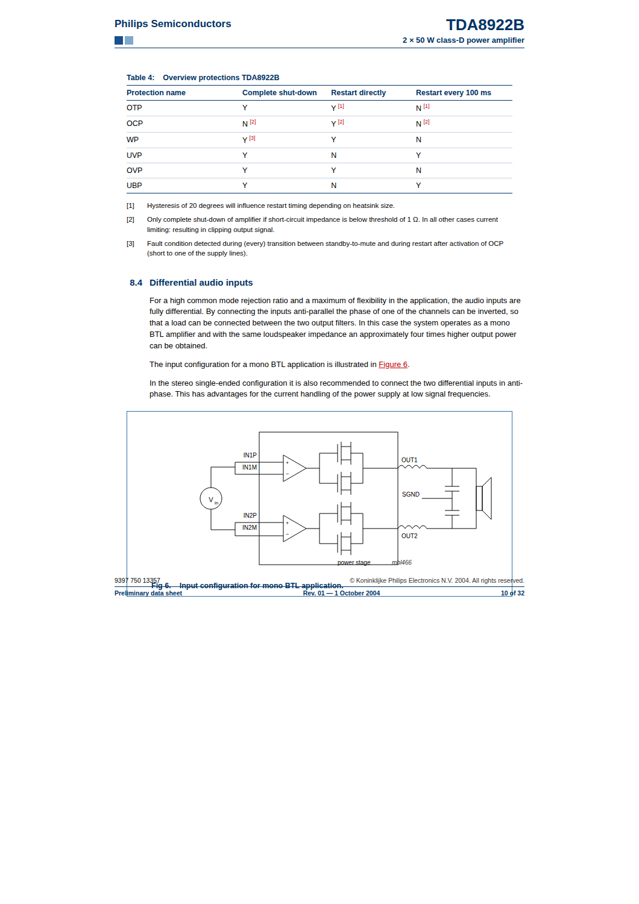Philips Semiconductors
TDA8922B
2 × 50 W class-D power amplifier
Table 4: Overview protections TDA8922B
| Protection name | Complete shut-down | Restart directly | Restart every 100 ms |
| --- | --- | --- | --- |
| OTP | Y | Y [1] | N [1] |
| OCP | N [2] | Y [2] | N [2] |
| WP | Y [3] | Y | N |
| UVP | Y | N | Y |
| OVP | Y | Y | N |
| UBP | Y | N | Y |
Hysteresis of 20 degrees will influence restart timing depending on heatsink size.
Only complete shut-down of amplifier if short-circuit impedance is below threshold of 1 Ω. In all other cases current limiting: resulting in clipping output signal.
Fault condition detected during (every) transition between standby-to-mute and during restart after activation of OCP (short to one of the supply lines).
8.4
Differential audio inputs
For a high common mode rejection ratio and a maximum of flexibility in the application, the audio inputs are fully differential. By connecting the inputs anti-parallel the phase of one of the channels can be inverted, so that a load can be connected between the two output filters. In this case the system operates as a mono BTL amplifier and with the same loudspeaker impedance an approximately four times higher output power can be obtained.
The input configuration for a mono BTL application is illustrated in Figure 6.
In the stereo single-ended configuration it is also recommended to connect the two differential inputs in anti-phase. This has advantages for the current handling of the power supply at low signal frequencies.
V in IN1P IN1M IN2P IN2M OUT1 OUT2 SGND power stage mbl466 + − + −
Fig 6. Input configuration for mono BTL application.
9397 750 13357
© Koninklijke Philips Electronics N.V. 2004. All rights reserved.
Preliminary data sheet
Rev. 01 — 1 October 2004
10 of 32